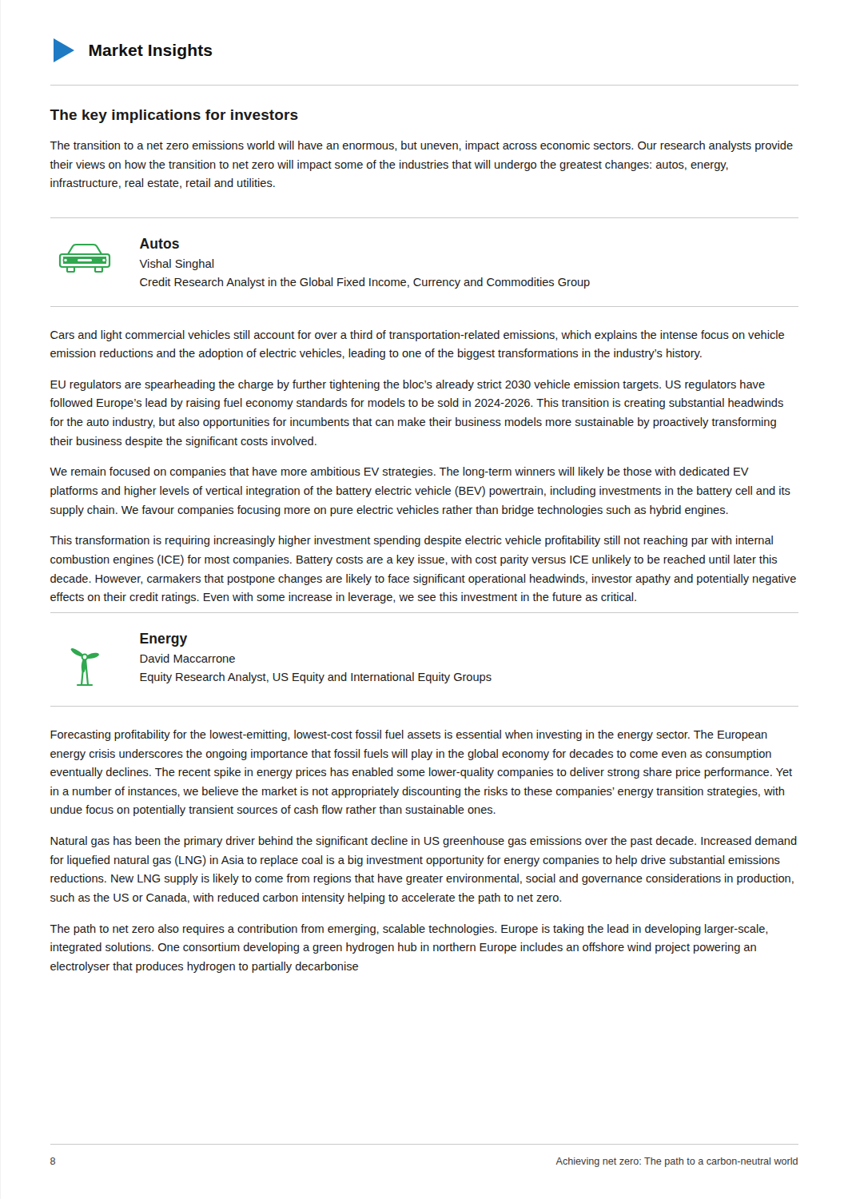Market Insights
The key implications for investors
The transition to a net zero emissions world will have an enormous, but uneven, impact across economic sectors. Our research analysts provide their views on how the transition to net zero will impact some of the industries that will undergo the greatest changes: autos, energy, infrastructure, real estate, retail and utilities.
Autos
Vishal Singhal
Credit Research Analyst in the Global Fixed Income, Currency and Commodities Group
Cars and light commercial vehicles still account for over a third of transportation-related emissions, which explains the intense focus on vehicle emission reductions and the adoption of electric vehicles, leading to one of the biggest transformations in the industry’s history.
EU regulators are spearheading the charge by further tightening the bloc’s already strict 2030 vehicle emission targets. US regulators have followed Europe’s lead by raising fuel economy standards for models to be sold in 2024-2026. This transition is creating substantial headwinds for the auto industry, but also opportunities for incumbents that can make their business models more sustainable by proactively transforming their business despite the significant costs involved.
We remain focused on companies that have more ambitious EV strategies. The long-term winners will likely be those with dedicated EV platforms and higher levels of vertical integration of the battery electric vehicle (BEV) powertrain, including investments in the battery cell and its supply chain. We favour companies focusing more on pure electric vehicles rather than bridge technologies such as hybrid engines.
This transformation is requiring increasingly higher investment spending despite electric vehicle profitability still not reaching par with internal combustion engines (ICE) for most companies. Battery costs are a key issue, with cost parity versus ICE unlikely to be reached until later this decade. However, carmakers that postpone changes are likely to face significant operational headwinds, investor apathy and potentially negative effects on their credit ratings. Even with some increase in leverage, we see this investment in the future as critical.
Energy
David Maccarrone
Equity Research Analyst, US Equity and International Equity Groups
Forecasting profitability for the lowest-emitting, lowest-cost fossil fuel assets is essential when investing in the energy sector. The European energy crisis underscores the ongoing importance that fossil fuels will play in the global economy for decades to come even as consumption eventually declines. The recent spike in energy prices has enabled some lower-quality companies to deliver strong share price performance. Yet in a number of instances, we believe the market is not appropriately discounting the risks to these companies’ energy transition strategies, with undue focus on potentially transient sources of cash flow rather than sustainable ones.
Natural gas has been the primary driver behind the significant decline in US greenhouse gas emissions over the past decade. Increased demand for liquefied natural gas (LNG) in Asia to replace coal is a big investment opportunity for energy companies to help drive substantial emissions reductions. New LNG supply is likely to come from regions that have greater environmental, social and governance considerations in production, such as the US or Canada, with reduced carbon intensity helping to accelerate the path to net zero.
The path to net zero also requires a contribution from emerging, scalable technologies. Europe is taking the lead in developing larger-scale, integrated solutions. One consortium developing a green hydrogen hub in northern Europe includes an offshore wind project powering an electrolyser that produces hydrogen to partially decarbonise
8 Achieving net zero: The path to a carbon-neutral world